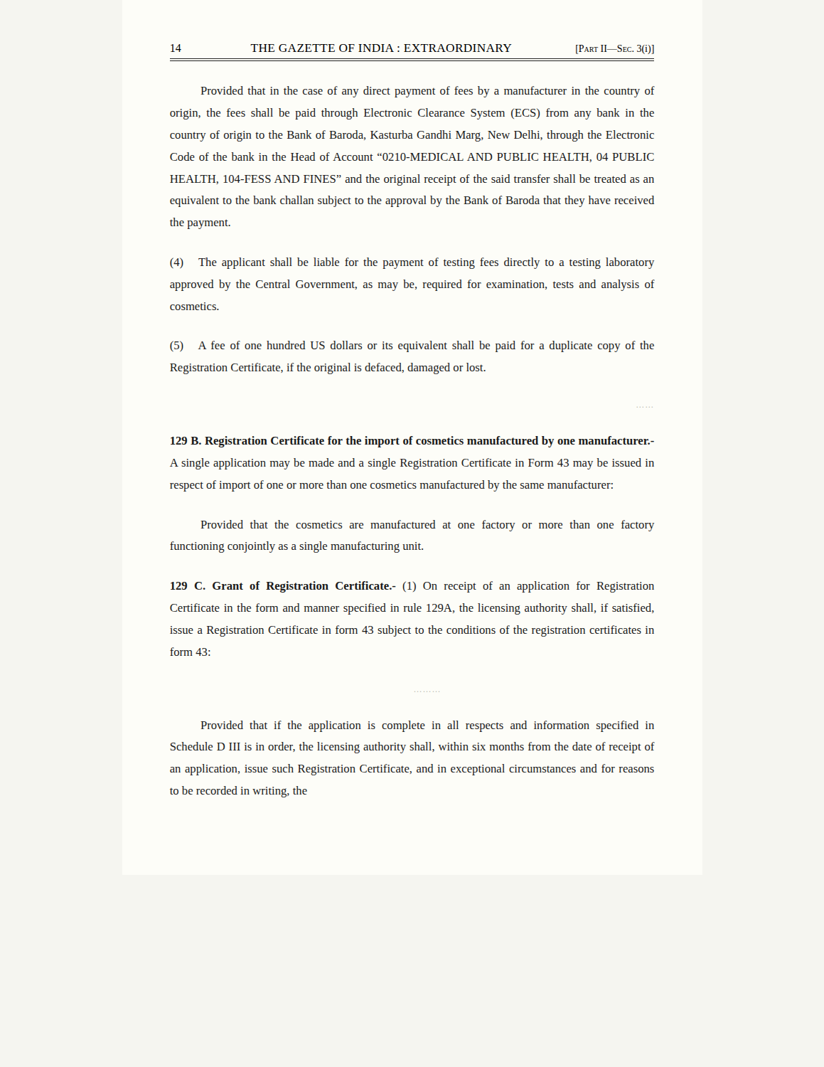14
THE GAZETTE OF INDIA : EXTRAORDINARY
[Part II—Sec. 3(i)]
Provided that in the case of any direct payment of fees by a manufacturer in the country of origin, the fees shall be paid through Electronic Clearance System (ECS) from any bank in the country of origin to the Bank of Baroda, Kasturba Gandhi Marg, New Delhi, through the Electronic Code of the bank in the Head of Account “0210-MEDICAL AND PUBLIC HEALTH, 04 PUBLIC HEALTH, 104-FESS AND FINES” and the original receipt of the said transfer shall be treated as an equivalent to the bank challan subject to the approval by the Bank of Baroda that they have received the payment.
(4) The applicant shall be liable for the payment of testing fees directly to a testing laboratory approved by the Central Government, as may be, required for examination, tests and analysis of cosmetics.
(5) A fee of one hundred US dollars or its equivalent shall be paid for a duplicate copy of the Registration Certificate, if the original is defaced, damaged or lost.
……
129 B. Registration Certificate for the import of cosmetics manufactured by one manufacturer.- A single application may be made and a single Registration Certificate in Form 43 may be issued in respect of import of one or more than one cosmetics manufactured by the same manufacturer:
Provided that the cosmetics are manufactured at one factory or more than one factory functioning conjointly as a single manufacturing unit.
129 C. Grant of Registration Certificate.- (1) On receipt of an application for Registration Certificate in the form and manner specified in rule 129A, the licensing authority shall, if satisfied, issue a Registration Certificate in form 43 subject to the conditions of the registration certificates in form 43:
………
Provided that if the application is complete in all respects and information specified in Schedule D III is in order, the licensing authority shall, within six months from the date of receipt of an application, issue such Registration Certificate, and in exceptional circumstances and for reasons to be recorded in writing, the